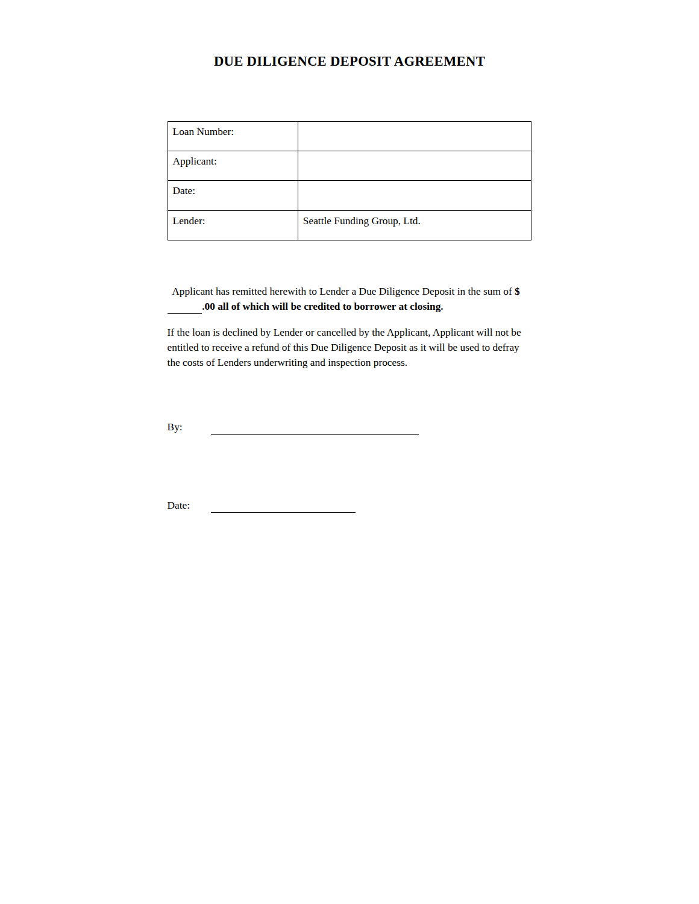DUE DILIGENCE DEPOSIT AGREEMENT
| Loan Number: | |
| Applicant: | |
| Date: | |
| Lender: | Seattle Funding Group, Ltd. |
Applicant has remitted herewith to Lender a Due Diligence Deposit in the sum of $ .00 all of which will be credited to borrower at closing.
If the loan is declined by Lender or cancelled by the Applicant, Applicant will not be entitled to receive a refund of this Due Diligence Deposit as it will be used to defray the costs of Lenders underwriting and inspection process.
By:
Date: